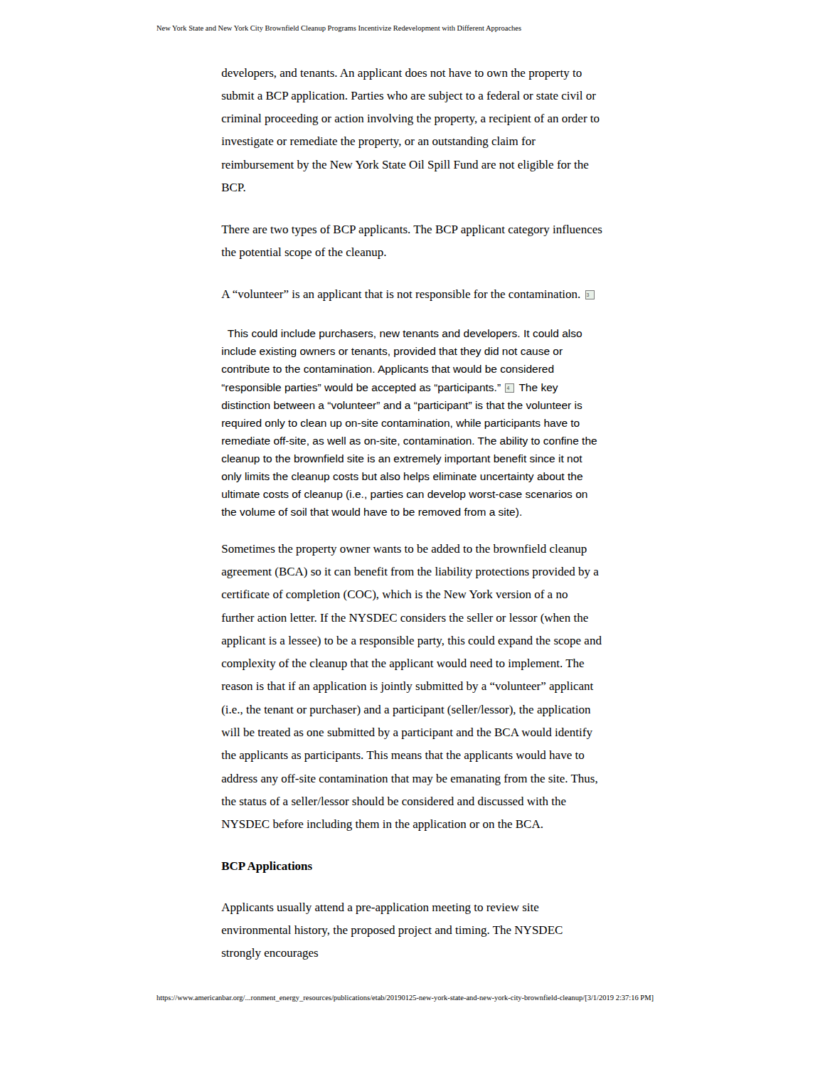New York State and New York City Brownfield Cleanup Programs Incentivize Redevelopment with Different Approaches
developers, and tenants. An applicant does not have to own the property to submit a BCP application. Parties who are subject to a federal or state civil or criminal proceeding or action involving the property, a recipient of an order to investigate or remediate the property, or an outstanding claim for reimbursement by the New York State Oil Spill Fund are not eligible for the BCP.
There are two types of BCP applicants. The BCP applicant category influences the potential scope of the cleanup.
A “volunteer” is an applicant that is not responsible for the contamination.
This could include purchasers, new tenants and developers. It could also include existing owners or tenants, provided that they did not cause or contribute to the contamination. Applicants that would be considered “responsible parties” would be accepted as “participants.” The key distinction between a “volunteer” and a “participant” is that the volunteer is required only to clean up on-site contamination, while participants have to remediate off-site, as well as on-site, contamination. The ability to confine the cleanup to the brownfield site is an extremely important benefit since it not only limits the cleanup costs but also helps eliminate uncertainty about the ultimate costs of cleanup (i.e., parties can develop worst-case scenarios on the volume of soil that would have to be removed from a site).
Sometimes the property owner wants to be added to the brownfield cleanup agreement (BCA) so it can benefit from the liability protections provided by a certificate of completion (COC), which is the New York version of a no further action letter. If the NYSDEC considers the seller or lessor (when the applicant is a lessee) to be a responsible party, this could expand the scope and complexity of the cleanup that the applicant would need to implement. The reason is that if an application is jointly submitted by a “volunteer” applicant (i.e., the tenant or purchaser) and a participant (seller/lessor), the application will be treated as one submitted by a participant and the BCA would identify the applicants as participants. This means that the applicants would have to address any off-site contamination that may be emanating from the site. Thus, the status of a seller/lessor should be considered and discussed with the NYSDEC before including them in the application or on the BCA.
BCP Applications
Applicants usually attend a pre-application meeting to review site environmental history, the proposed project and timing. The NYSDEC strongly encourages
https://www.americanbar.org/...ronment_energy_resources/publications/etab/20190125-new-york-state-and-new-york-city-brownfield-cleanup/[3/1/2019 2:37:16 PM]